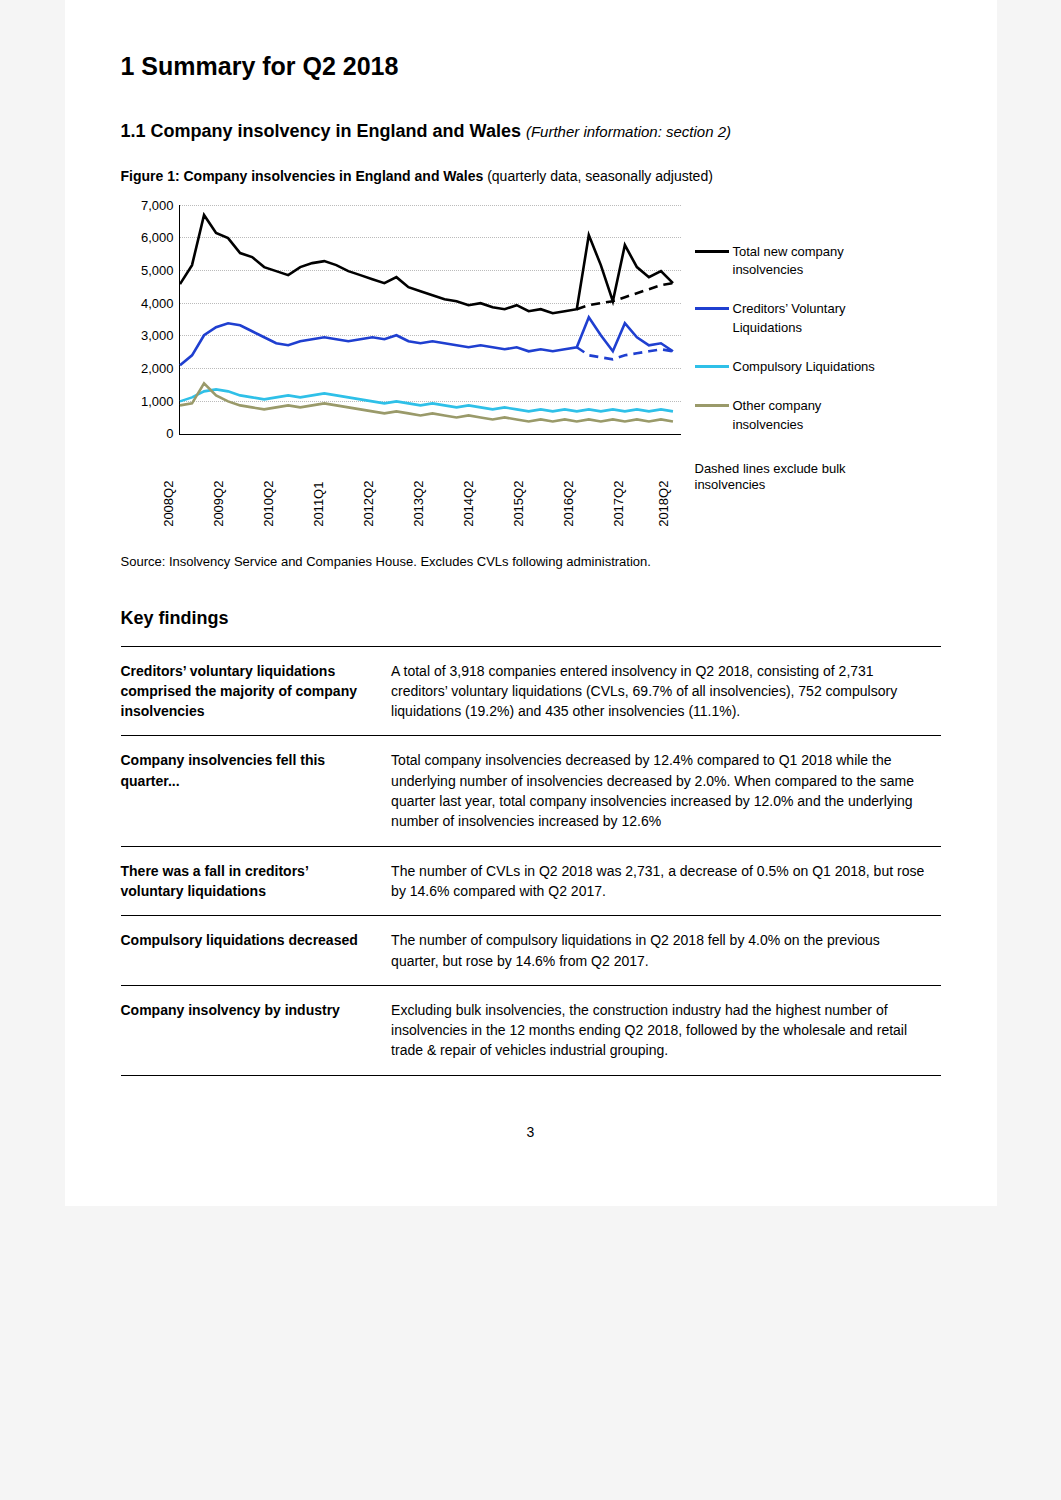1 Summary for Q2 2018
1.1 Company insolvency in England and Wales (Further information: section 2)
Figure 1: Company insolvencies in England and Wales (quarterly data, seasonally adjusted)
7,000
6,000
5,000
4,000
3,000
2,000
1,000
0
2008Q2 2009Q2 2010Q2 2011Q1 2012Q2 2013Q2 2014Q2 2015Q2 2016Q2 2017Q2 2018Q2
Total new company insolvencies
Creditors’ Voluntary Liquidations
Compulsory Liquidations
Other company insolvencies
Dashed lines exclude bulk insolvencies
Source: Insolvency Service and Companies House. Excludes CVLs following administration.
Key findings
| Creditors’ voluntary liquidations comprised the majority of company insolvencies | A total of 3,918 companies entered insolvency in Q2 2018, consisting of 2,731 creditors’ voluntary liquidations (CVLs, 69.7% of all insolvencies), 752 compulsory liquidations (19.2%) and 435 other insolvencies (11.1%). |
| Company insolvencies fell this quarter... | Total company insolvencies decreased by 12.4% compared to Q1 2018 while the underlying number of insolvencies decreased by 2.0%. When compared to the same quarter last year, total company insolvencies increased by 12.0% and the underlying number of insolvencies increased by 12.6% |
| There was a fall in creditors’ voluntary liquidations | The number of CVLs in Q2 2018 was 2,731, a decrease of 0.5% on Q1 2018, but rose by 14.6% compared with Q2 2017. |
| Compulsory liquidations decreased | The number of compulsory liquidations in Q2 2018 fell by 4.0% on the previous quarter, but rose by 14.6% from Q2 2017. |
| Company insolvency by industry | Excluding bulk insolvencies, the construction industry had the highest number of insolvencies in the 12 months ending Q2 2018, followed by the wholesale and retail trade & repair of vehicles industrial grouping. |
3